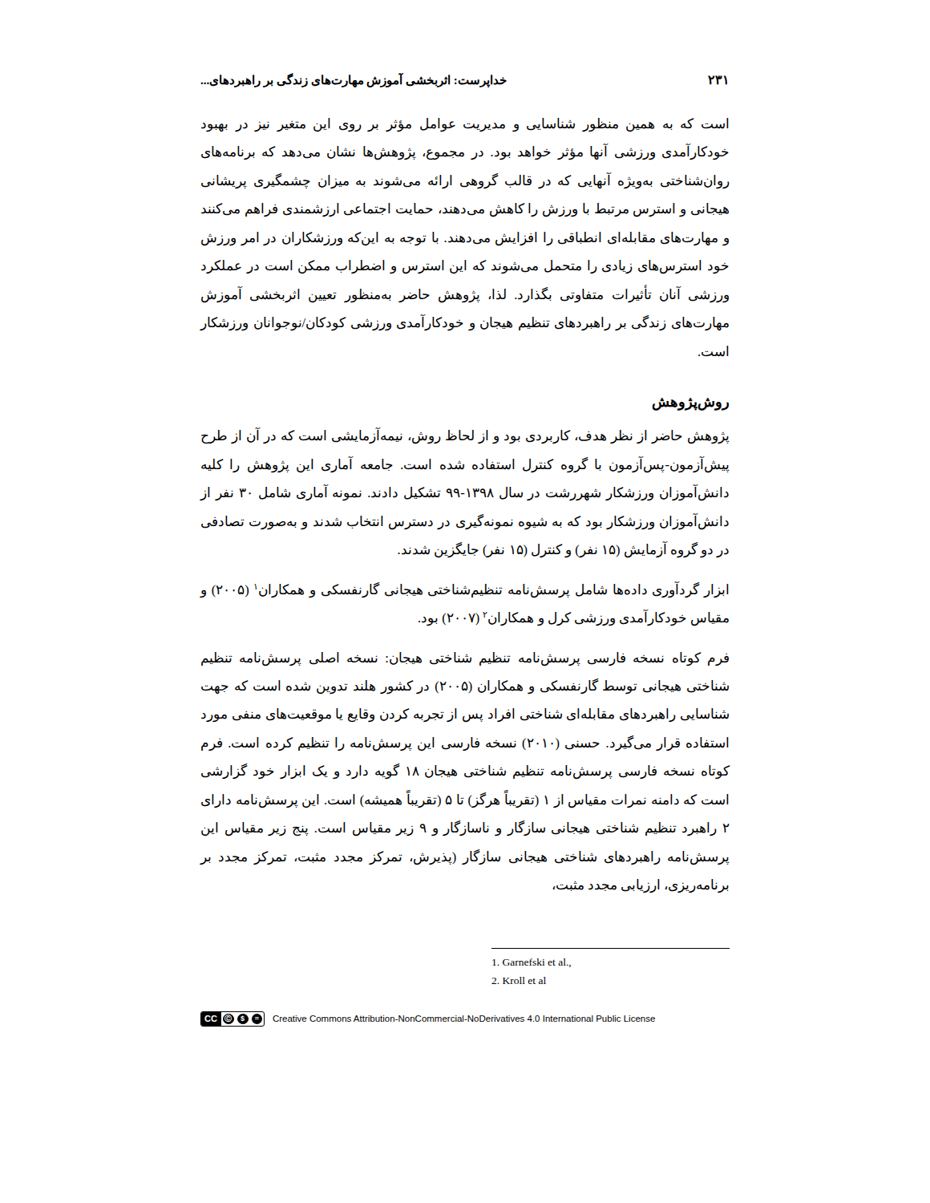۲۳۱ خداپرست: اثربخشی آموزش مهارت‌های زندگی بر راهبردهای...
است که به همین منظور شناسایی و مدیریت عوامل مؤثر بر روی این متغیر نیز در بهبود خودکارآمدی ورزشی آنها مؤثر خواهد بود. در مجموع، پژوهش‌ها نشان می‌دهد که برنامه‌های روان‌شناختی به‌ویژه آنهایی که در قالب گروهی ارائه می‌شوند به میزان چشمگیری پریشانی هیجانی و استرس مرتبط با ورزش را کاهش می‌دهند، حمایت اجتماعی ارزشمندی فراهم می‌کنند و مهارت‌های مقابله‌ای انطباقی را افزایش می‌دهند. با توجه به این‌که ورزشکاران در امر ورزش خود استرس‌های زیادی را متحمل می‌شوند که این استرس و اضطراب ممکن است در عملکرد ورزشی آنان تأثیرات متفاوتی بگذارد. لذا، پژوهش حاضر به‌منظور تعیین اثربخشی آموزش مهارت‌های زندگی بر راهبردهای تنظیم هیجان و خودکارآمدی ورزشی کودکان/نوجوانان ورزشکار است.
روش‌پژوهش
پژوهش حاضر از نظر هدف، کاربردی بود و از لحاظ روش، نیمه‌آزمایشی است که در آن از طرح پیش‌آزمون-پس‌آزمون با گروه کنترل استفاده شده است. جامعه آماری این پژوهش را کلیه دانش‌آموزان ورزشکار شهررشت در سال ۱۳۹۸-۹۹ تشکیل دادند. نمونه آماری شامل ۳۰ نفر از دانش‌آموزان ورزشکار بود که به شیوه نمونه‌گیری در دسترس انتخاب شدند و به‌صورت تصادفی در دو گروه آزمایش (۱۵ نفر) و کنترل (۱۵ نفر) جایگزین شدند.
ابزار گردآوری داده‌ها شامل پرسش‌نامه تنظیم‌شناختی هیجانی گارنفسکی و همکاران۱ (۲۰۰۵) و مقیاس خودکارآمدی ورزشی کرل و همکاران۲ (۲۰۰۷) بود.
فرم کوتاه نسخه فارسی پرسش‌نامه تنظیم شناختی هیجان: نسخه اصلی پرسش‌نامه تنظیم شناختی هیجانی توسط گارنفسکی و همکاران (۲۰۰۵) در کشور هلند تدوین شده است که جهت شناسایی راهبردهای مقابله‌ای شناختی افراد پس از تجربه کردن وقایع یا موقعیت‌های منفی مورد استفاده قرار می‌گیرد. حسنی (۲۰۱۰) نسخه فارسی این پرسش‌نامه را تنظیم کرده است. فرم کوتاه نسخه فارسی پرسش‌نامه تنظیم شناختی هیجان ۱۸ گویه دارد و یک ابزار خود گزارشی است که دامنه نمرات مقیاس از ۱ (تقریباً هرگز) تا ۵ (تقریباً همیشه) است. این پرسش‌نامه دارای ۲ راهبرد تنظیم شناختی هیجانی سازگار و ناسازگار و ۹ زیر مقیاس است. پنج زیر مقیاس این پرسش‌نامه راهبردهای شناختی هیجانی سازگار (پذیرش، تمرکز مجدد مثبت، تمرکز مجدد بر برنامه‌ریزی، ارزیابی مجدد مثبت،
1. Garnefski et al.,
2. Kroll et al
CC Ⓒ $ = Creative Commons Attribution-NonCommercial-NoDerivatives 4.0 International Public License